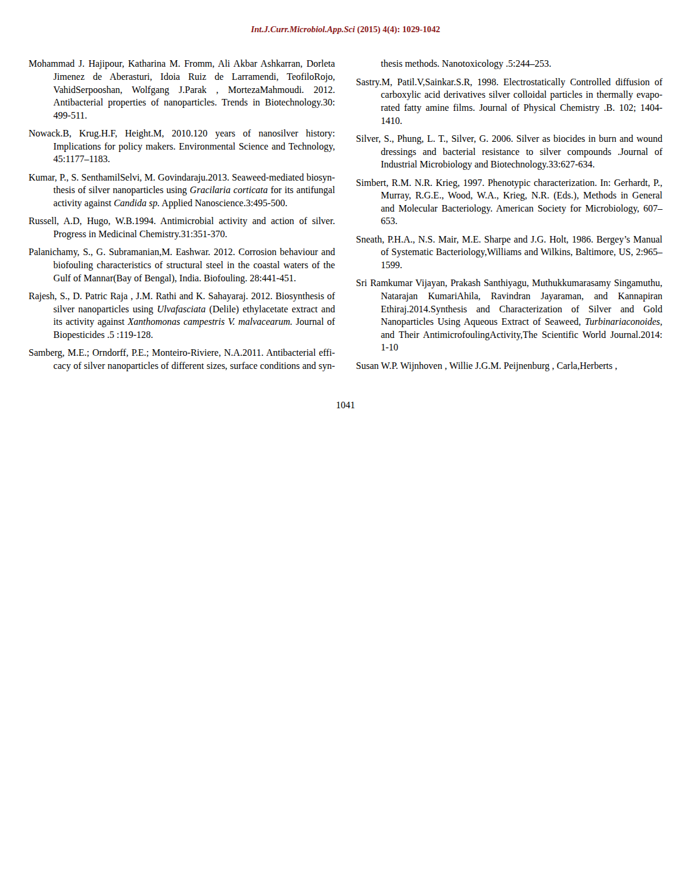Int.J.Curr.Microbiol.App.Sci (2015) 4(4): 1029-1042
Mohammad J. Hajipour, Katharina M. Fromm, Ali Akbar Ashkarran, Dorleta Jimenez de Aberasturi, Idoia Ruiz de Larramendi, TeofiloRojo, VahidSerpooshan, Wolfgang J.Parak , MortezaMahmoudi. 2012. Antibacterial properties of nanoparticles. Trends in Biotechnology.30: 499-511.
Nowack.B, Krug.H.F, Height.M, 2010.120 years of nanosilver history: Implications for policy makers. Environmental Science and Technology, 45:1177–1183.
Kumar, P., S. SenthamilSelvi, M. Govindaraju.2013. Seaweed-mediated biosynthesis of silver nanoparticles using Gracilaria corticata for its antifungal activity against Candida sp. Applied Nanoscience.3:495-500.
Russell, A.D, Hugo, W.B.1994. Antimicrobial activity and action of silver. Progress in Medicinal Chemistry.31:351-370.
Palanichamy, S., G. Subramanian,M. Eashwar. 2012. Corrosion behaviour and biofouling characteristics of structural steel in the coastal waters of the Gulf of Mannar(Bay of Bengal), India. Biofouling. 28:441-451.
Rajesh, S., D. Patric Raja , J.M. Rathi and K. Sahayaraj. 2012. Biosynthesis of silver nanoparticles using Ulvafasciata (Delile) ethylacetate extract and its activity against Xanthomonas campestris V. malvacearum. Journal of Biopesticides .5 :119-128.
Samberg, M.E.; Orndorff, P.E.; Monteiro-Riviere, N.A.2011. Antibacterial efficacy of silver nanoparticles of different sizes, surface conditions and synthesis methods. Nanotoxicology .5:244–253.
Sastry.M, Patil.V,Sainkar.S.R, 1998. Electrostatically Controlled diffusion of carboxylic acid derivatives silver colloidal particles in thermally evaporated fatty amine films. Journal of Physical Chemistry .B. 102; 1404-1410.
Silver, S., Phung, L. T., Silver, G. 2006. Silver as biocides in burn and wound dressings and bacterial resistance to silver compounds .Journal of Industrial Microbiology and Biotechnology.33:627-634.
Simbert, R.M. N.R. Krieg, 1997. Phenotypic characterization. In: Gerhardt, P., Murray, R.G.E., Wood, W.A., Krieg, N.R. (Eds.), Methods in General and Molecular Bacteriology. American Society for Microbiology, 607–653.
Sneath, P.H.A., N.S. Mair, M.E. Sharpe and J.G. Holt, 1986. Bergey’s Manual of Systematic Bacteriology,Williams and Wilkins, Baltimore, US, 2:965–1599.
Sri Ramkumar Vijayan, Prakash Santhiyagu, Muthukkumarasamy Singamuthu, Natarajan KumariAhila, Ravindran Jayaraman, and Kannapiran Ethiraj.2014.Synthesis and Characterization of Silver and Gold Nanoparticles Using Aqueous Extract of Seaweed, Turbinariaconoides, and Their AntimicrofoulingActivity,The Scientific World Journal.2014: 1-10
Susan W.P. Wijnhoven , Willie J.G.M. Peijnenburg , Carla,Herberts ,
1041